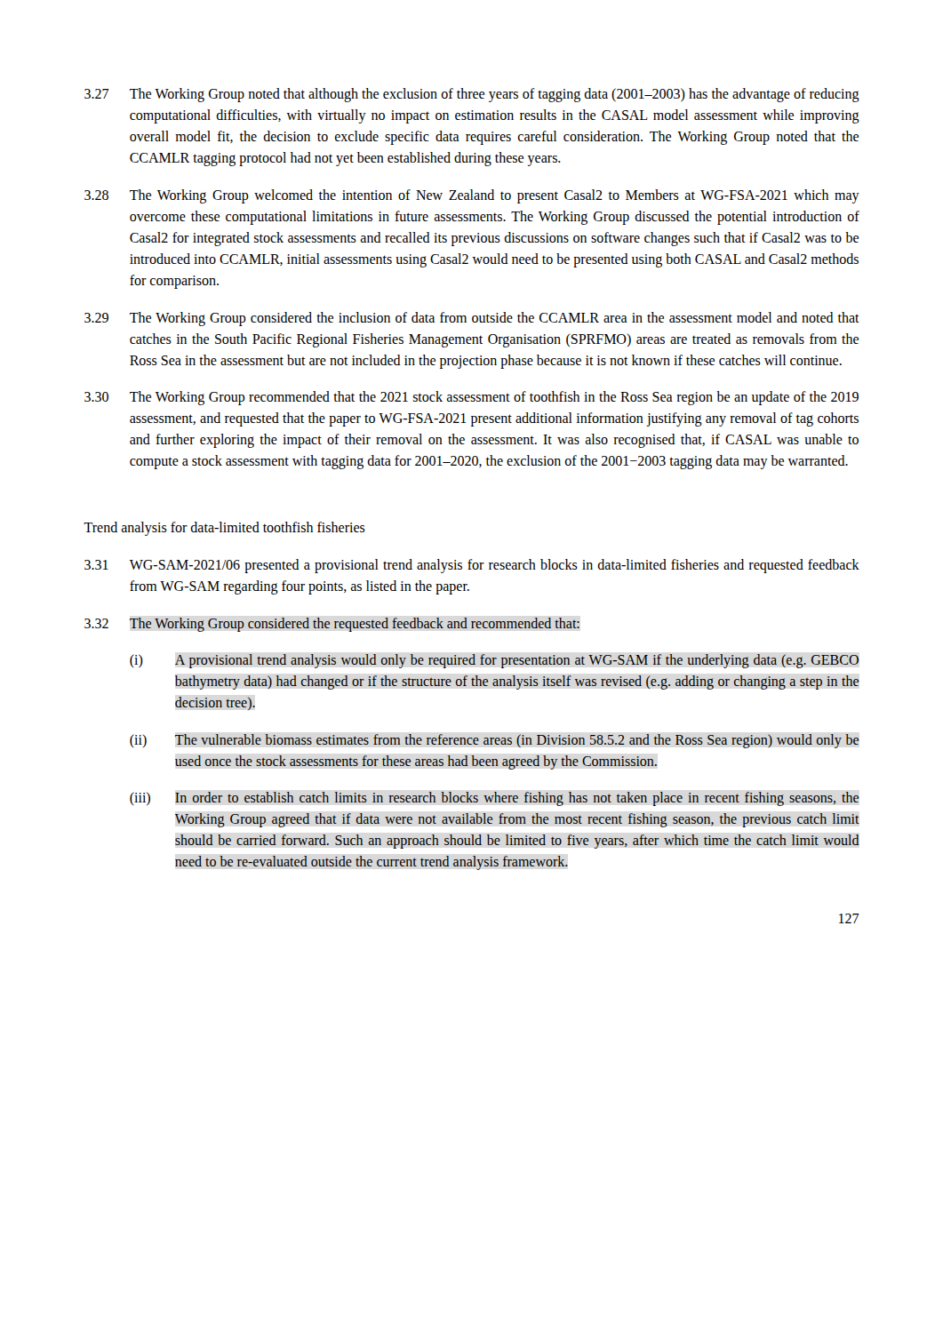3.27
The Working Group noted that although the exclusion of three years of tagging data (2001–2003) has the advantage of reducing computational difficulties, with virtually no impact on estimation results in the CASAL model assessment while improving overall model fit, the decision to exclude specific data requires careful consideration. The Working Group noted that the CCAMLR tagging protocol had not yet been established during these years.
3.28
The Working Group welcomed the intention of New Zealand to present Casal2 to Members at WG-FSA-2021 which may overcome these computational limitations in future assessments. The Working Group discussed the potential introduction of Casal2 for integrated stock assessments and recalled its previous discussions on software changes such that if Casal2 was to be introduced into CCAMLR, initial assessments using Casal2 would need to be presented using both CASAL and Casal2 methods for comparison.
3.29
The Working Group considered the inclusion of data from outside the CCAMLR area in the assessment model and noted that catches in the South Pacific Regional Fisheries Management Organisation (SPRFMO) areas are treated as removals from the Ross Sea in the assessment but are not included in the projection phase because it is not known if these catches will continue.
3.30
The Working Group recommended that the 2021 stock assessment of toothfish in the Ross Sea region be an update of the 2019 assessment, and requested that the paper to WG-FSA-2021 present additional information justifying any removal of tag cohorts and further exploring the impact of their removal on the assessment. It was also recognised that, if CASAL was unable to compute a stock assessment with tagging data for 2001–2020, the exclusion of the 2001−2003 tagging data may be warranted.
Trend analysis for data-limited toothfish fisheries
3.31
WG-SAM-2021/06 presented a provisional trend analysis for research blocks in data-limited fisheries and requested feedback from WG-SAM regarding four points, as listed in the paper.
3.32
The Working Group considered the requested feedback and recommended that:
(i) A provisional trend analysis would only be required for presentation at WG-SAM if the underlying data (e.g. GEBCO bathymetry data) had changed or if the structure of the analysis itself was revised (e.g. adding or changing a step in the decision tree).
(ii) The vulnerable biomass estimates from the reference areas (in Division 58.5.2 and the Ross Sea region) would only be used once the stock assessments for these areas had been agreed by the Commission.
(iii) In order to establish catch limits in research blocks where fishing has not taken place in recent fishing seasons, the Working Group agreed that if data were not available from the most recent fishing season, the previous catch limit should be carried forward. Such an approach should be limited to five years, after which time the catch limit would need to be re-evaluated outside the current trend analysis framework.
127